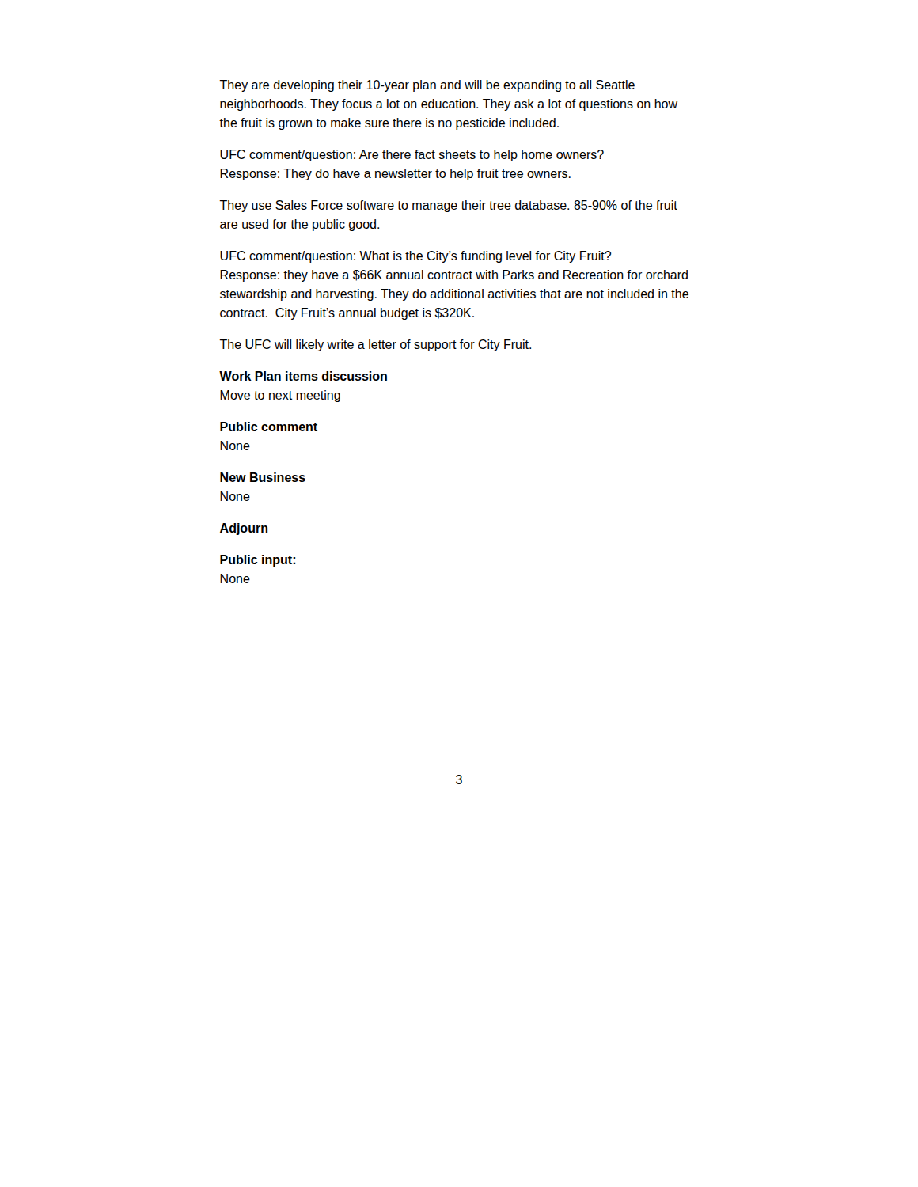They are developing their 10-year plan and will be expanding to all Seattle neighborhoods. They focus a lot on education. They ask a lot of questions on how the fruit is grown to make sure there is no pesticide included.
UFC comment/question: Are there fact sheets to help home owners?
Response: They do have a newsletter to help fruit tree owners.
They use Sales Force software to manage their tree database. 85-90% of the fruit are used for the public good.
UFC comment/question: What is the City’s funding level for City Fruit?
Response: they have a $66K annual contract with Parks and Recreation for orchard stewardship and harvesting. They do additional activities that are not included in the contract. City Fruit’s annual budget is $320K.
The UFC will likely write a letter of support for City Fruit.
Work Plan items discussion
Move to next meeting
Public comment
None
New Business
None
Adjourn
Public input:
None
3